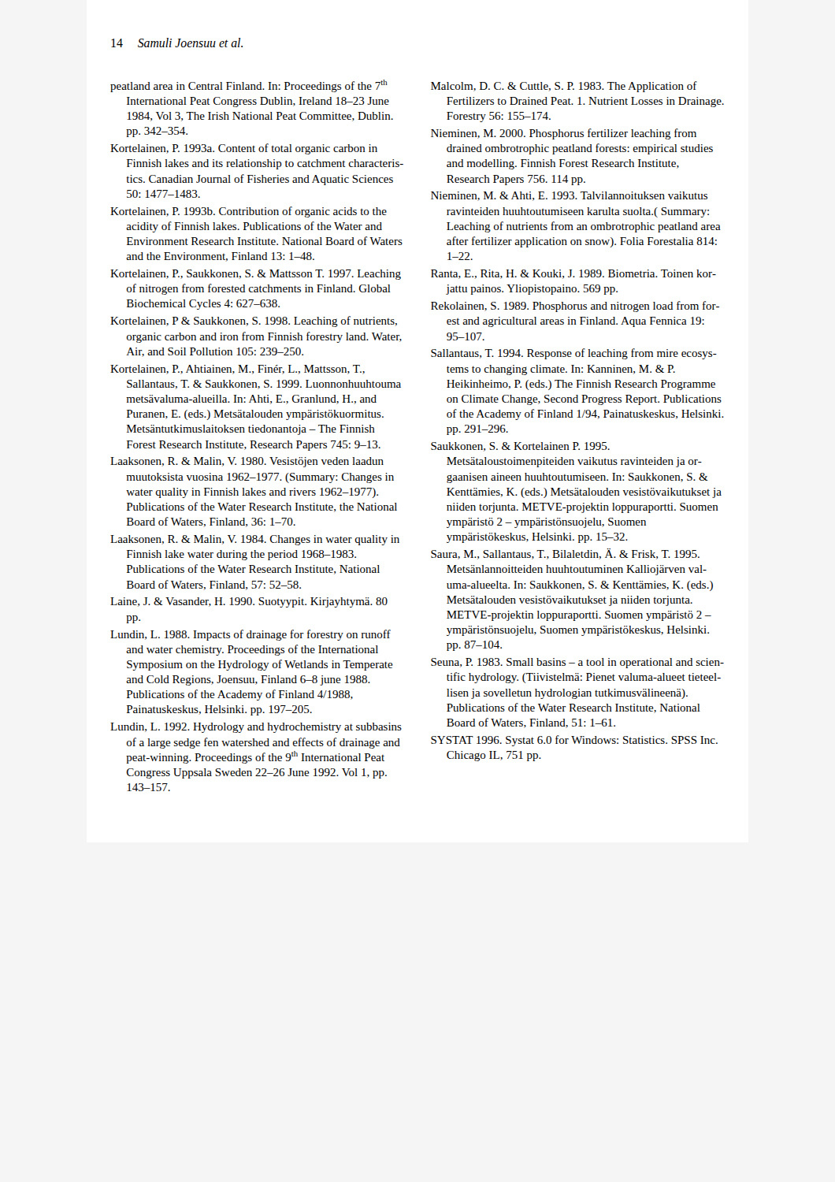14 Samuli Joensuu et al.
peatland area in Central Finland. In: Proceedings of the 7th International Peat Congress Dublin, Ireland 18–23 June 1984, Vol 3, The Irish National Peat Committee, Dublin. pp. 342–354.
Kortelainen, P. 1993a. Content of total organic carbon in Finnish lakes and its relationship to catchment characteristics. Canadian Journal of Fisheries and Aquatic Sciences 50: 1477–1483.
Kortelainen, P. 1993b. Contribution of organic acids to the acidity of Finnish lakes. Publications of the Water and Environment Research Institute. National Board of Waters and the Environment, Finland 13: 1–48.
Kortelainen, P., Saukkonen, S. & Mattsson T. 1997. Leaching of nitrogen from forested catchments in Finland. Global Biochemical Cycles 4: 627–638.
Kortelainen, P & Saukkonen, S. 1998. Leaching of nutrients, organic carbon and iron from Finnish forestry land. Water, Air, and Soil Pollution 105: 239–250.
Kortelainen, P., Ahtiainen, M., Finér, L., Mattsson, T., Sallantaus, T. & Saukkonen, S. 1999. Luonnonhuuhtouma metsävaluma-alueilla. In: Ahti, E., Granlund, H., and Puranen, E. (eds.) Metsätalouden ympäristökuormitus. Metsäntutkimuslaitoksen tiedonantoja – The Finnish Forest Research Institute, Research Papers 745: 9–13.
Laaksonen, R. & Malin, V. 1980. Vesistöjen veden laadun muutoksista vuosina 1962–1977. (Summary: Changes in water quality in Finnish lakes and rivers 1962–1977). Publications of the Water Research Institute, the National Board of Waters, Finland, 36: 1–70.
Laaksonen, R. & Malin, V. 1984. Changes in water quality in Finnish lake water during the period 1968–1983. Publications of the Water Research Institute, National Board of Waters, Finland, 57: 52–58.
Laine, J. & Vasander, H. 1990. Suotyypit. Kirjayhtymä. 80 pp.
Lundin, L. 1988. Impacts of drainage for forestry on runoff and water chemistry. Proceedings of the International Symposium on the Hydrology of Wetlands in Temperate and Cold Regions, Joensuu, Finland 6–8 june 1988. Publications of the Academy of Finland 4/1988, Painatuskeskus, Helsinki. pp. 197–205.
Lundin, L. 1992. Hydrology and hydrochemistry at subbasins of a large sedge fen watershed and effects of drainage and peat-winning. Proceedings of the 9th International Peat Congress Uppsala Sweden 22–26 June 1992. Vol 1, pp. 143–157.
Malcolm, D. C. & Cuttle, S. P. 1983. The Application of Fertilizers to Drained Peat. 1. Nutrient Losses in Drainage. Forestry 56: 155–174.
Nieminen, M. 2000. Phosphorus fertilizer leaching from drained ombrotrophic peatland forests: empirical studies and modelling. Finnish Forest Research Institute, Research Papers 756. 114 pp.
Nieminen, M. & Ahti, E. 1993. Talvilannoituksen vaikutus ravinteiden huuhtoutumiseen karulta suolta.( Summary: Leaching of nutrients from an ombrotrophic peatland area after fertilizer application on snow). Folia Forestalia 814: 1–22.
Ranta, E., Rita, H. & Kouki, J. 1989. Biometria. Toinen korjattu painos. Yliopistopaino. 569 pp.
Rekolainen, S. 1989. Phosphorus and nitrogen load from forest and agricultural areas in Finland. Aqua Fennica 19: 95–107.
Sallantaus, T. 1994. Response of leaching from mire ecosystems to changing climate. In: Kanninen, M. & P. Heikinheimo, P. (eds.) The Finnish Research Programme on Climate Change, Second Progress Report. Publications of the Academy of Finland 1/94, Painatuskeskus, Helsinki. pp. 291–296.
Saukkonen, S. & Kortelainen P. 1995. Metsätaloustoimenpiteiden vaikutus ravinteiden ja orgaanisen aineen huuhtoutumiseen. In: Saukkonen, S. & Kenttämies, K. (eds.) Metsätalouden vesistövaikutukset ja niiden torjunta. METVE-projektin loppuraportti. Suomen ympäristö 2 – ympäristönsuojelu, Suomen ympäristökeskus, Helsinki. pp. 15–32.
Saura, M., Sallantaus, T., Bilaletdin, Ä. & Frisk, T. 1995. Metsänlannoitteiden huuhtoutuminen Kalliojärven valuma-alueelta. In: Saukkonen, S. & Kenttämies, K. (eds.) Metsätalouden vesistövaikutukset ja niiden torjunta. METVE-projektin loppuraportti. Suomen ympäristö 2 – ympäristönsuojelu, Suomen ympäristökeskus, Helsinki. pp. 87–104.
Seuna, P. 1983. Small basins – a tool in operational and scientific hydrology. (Tiivistelmä: Pienet valuma-alueet tieteellisen ja sovelletun hydrologian tutkimusvälineenä). Publications of the Water Research Institute, National Board of Waters, Finland, 51: 1–61.
SYSTAT 1996. Systat 6.0 for Windows: Statistics. SPSS Inc. Chicago IL, 751 pp.